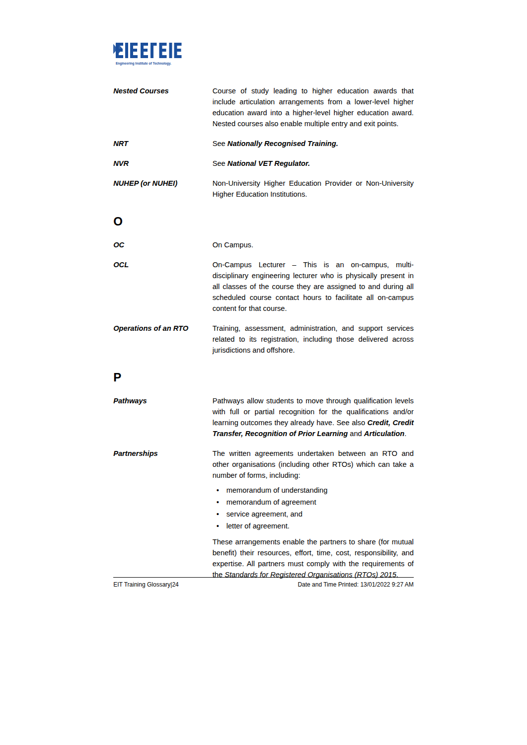Engineering Institute of Technology.
| Nested Courses | Course of study leading to higher education awards that include articulation arrangements from a lower-level higher education award into a higher-level higher education award. Nested courses also enable multiple entry and exit points. |
| NRT | See Nationally Recognised Training. |
| NVR | See National VET Regulator. |
| NUHEP (or NUHEI) | Non-University Higher Education Provider or Non-University Higher Education Institutions. |
| O |
| OC | On Campus. |
| OCL | On-Campus Lecturer – This is an on-campus, multi-disciplinary engineering lecturer who is physically present in all classes of the course they are assigned to and during all scheduled course contact hours to facilitate all on-campus content for that course. |
| Operations of an RTO | Training, assessment, administration, and support services related to its registration, including those delivered across jurisdictions and offshore. |
| P |
| Pathways | Pathways allow students to move through qualification levels with full or partial recognition for the qualifications and/or learning outcomes they already have. See also Credit, Credit Transfer, Recognition of Prior Learning and Articulation . |
| Partnerships | The written agreements undertaken between an RTO and other organisations (including other RTOs) which can take a number of forms, including: memorandum of understanding memorandum of agreement service agreement, and letter of agreement. These arrangements enable the partners to share (for mutual benefit) their resources, effort, time, cost, responsibility, and expertise. All partners must comply with the requirements of the Standards for Registered Organisations (RTOs) 2015 . |
EIT Training Glossary|24
Date and Time Printed: 13/01/2022 9:27 AM